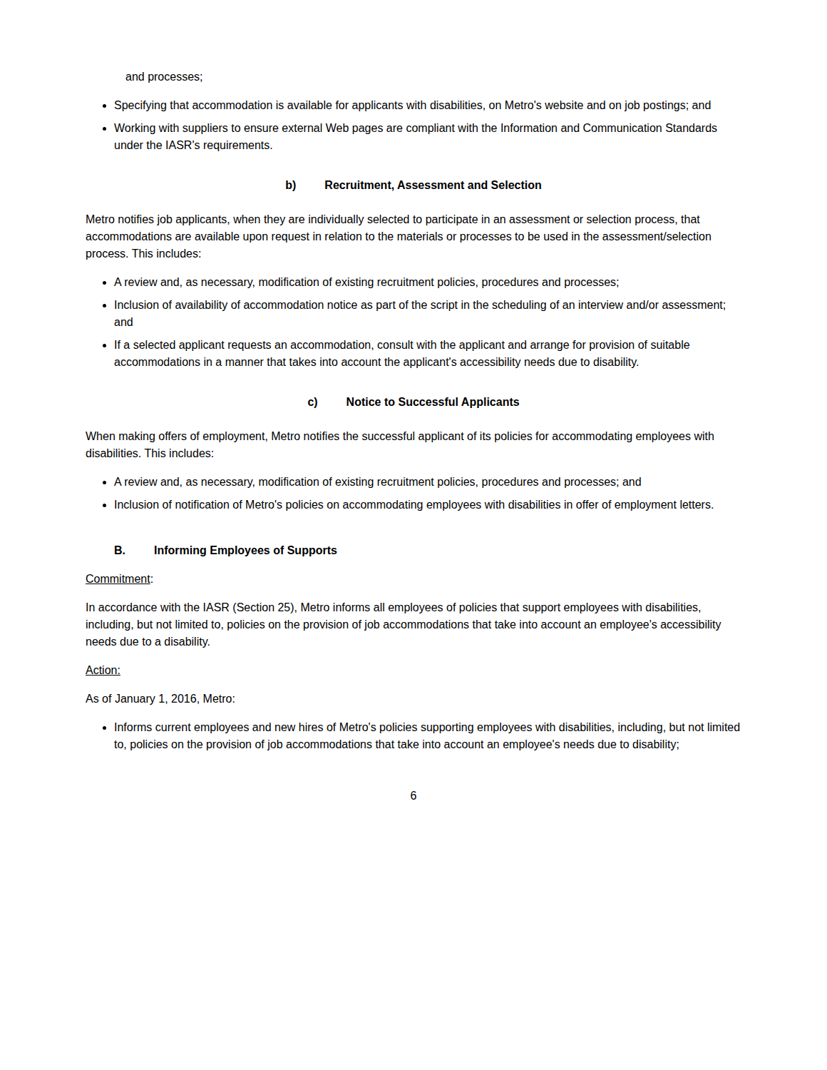and processes;
Specifying that accommodation is available for applicants with disabilities, on Metro's website and on job postings; and
Working with suppliers to ensure external Web pages are compliant with the Information and Communication Standards under the IASR's requirements.
b) Recruitment, Assessment and Selection
Metro notifies job applicants, when they are individually selected to participate in an assessment or selection process, that accommodations are available upon request in relation to the materials or processes to be used in the assessment/selection process. This includes:
A review and, as necessary, modification of existing recruitment policies, procedures and processes;
Inclusion of availability of accommodation notice as part of the script in the scheduling of an interview and/or assessment; and
If a selected applicant requests an accommodation, consult with the applicant and arrange for provision of suitable accommodations in a manner that takes into account the applicant's accessibility needs due to disability.
c) Notice to Successful Applicants
When making offers of employment, Metro notifies the successful applicant of its policies for accommodating employees with disabilities. This includes:
A review and, as necessary, modification of existing recruitment policies, procedures and processes; and
Inclusion of notification of Metro's policies on accommodating employees with disabilities in offer of employment letters.
B. Informing Employees of Supports
Commitment:
In accordance with the IASR (Section 25), Metro informs all employees of policies that support employees with disabilities, including, but not limited to, policies on the provision of job accommodations that take into account an employee's accessibility needs due to a disability.
Action:
As of January 1, 2016, Metro:
Informs current employees and new hires of Metro's policies supporting employees with disabilities, including, but not limited to, policies on the provision of job accommodations that take into account an employee's needs due to disability;
6